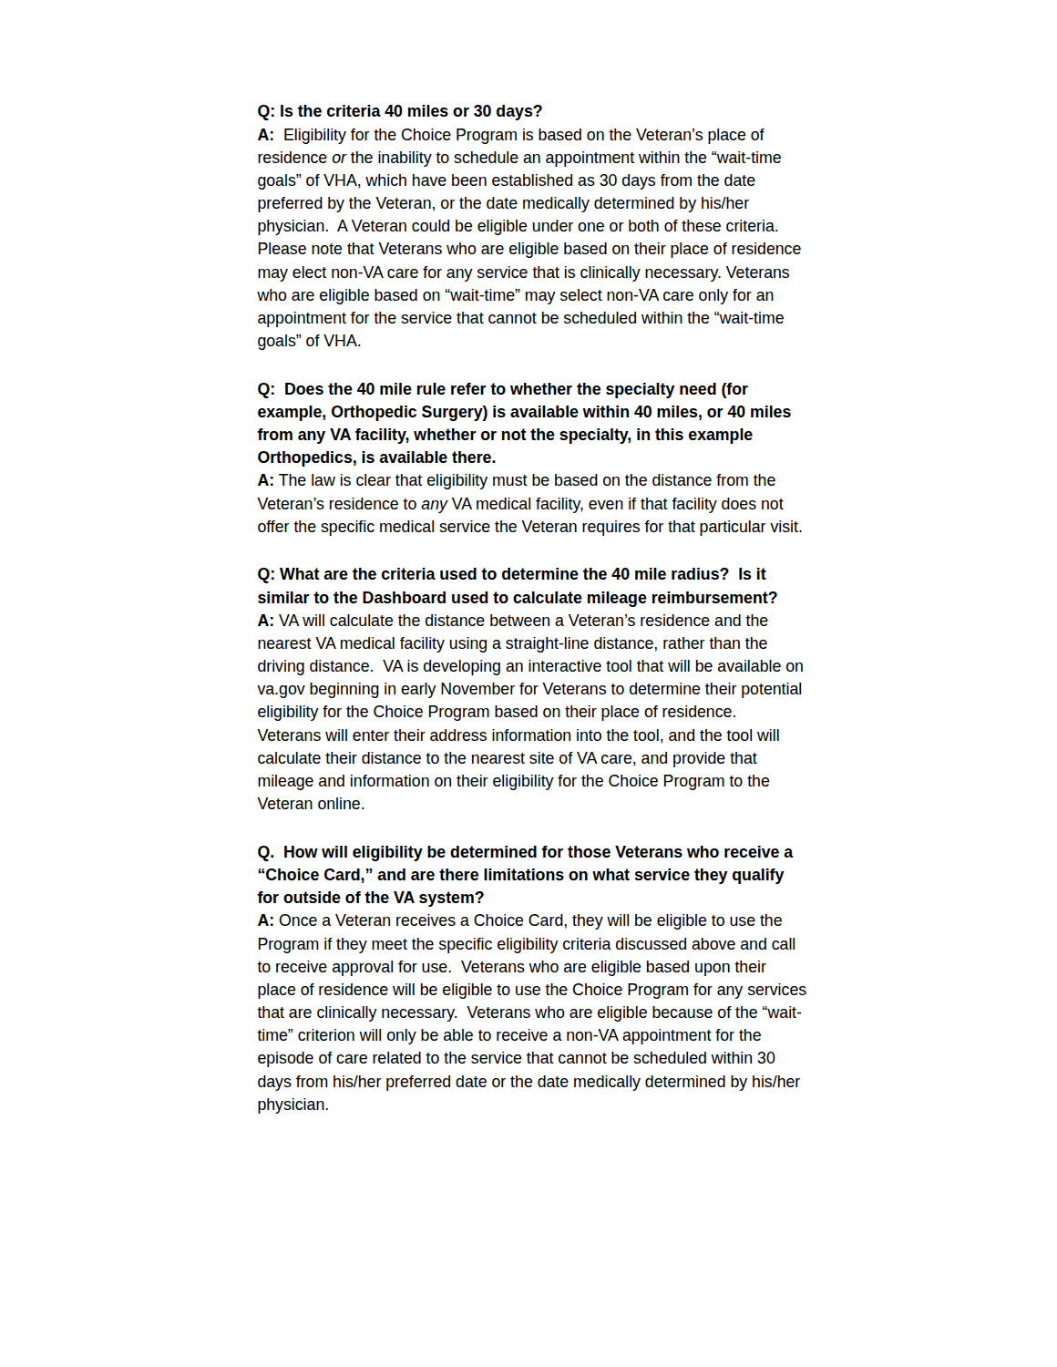Q: Is the criteria 40 miles or 30 days?
A: Eligibility for the Choice Program is based on the Veteran’s place of residence or the inability to schedule an appointment within the “wait-time goals” of VHA, which have been established as 30 days from the date preferred by the Veteran, or the date medically determined by his/her physician. A Veteran could be eligible under one or both of these criteria. Please note that Veterans who are eligible based on their place of residence may elect non-VA care for any service that is clinically necessary. Veterans who are eligible based on “wait-time” may select non-VA care only for an appointment for the service that cannot be scheduled within the “wait-time goals” of VHA.
Q: Does the 40 mile rule refer to whether the specialty need (for example, Orthopedic Surgery) is available within 40 miles, or 40 miles from any VA facility, whether or not the specialty, in this example Orthopedics, is available there.
A: The law is clear that eligibility must be based on the distance from the Veteran’s residence to any VA medical facility, even if that facility does not offer the specific medical service the Veteran requires for that particular visit.
Q: What are the criteria used to determine the 40 mile radius? Is it similar to the Dashboard used to calculate mileage reimbursement?
A: VA will calculate the distance between a Veteran’s residence and the nearest VA medical facility using a straight-line distance, rather than the driving distance. VA is developing an interactive tool that will be available on va.gov beginning in early November for Veterans to determine their potential eligibility for the Choice Program based on their place of residence. Veterans will enter their address information into the tool, and the tool will calculate their distance to the nearest site of VA care, and provide that mileage and information on their eligibility for the Choice Program to the Veteran online.
Q. How will eligibility be determined for those Veterans who receive a “Choice Card,” and are there limitations on what service they qualify for outside of the VA system?
A: Once a Veteran receives a Choice Card, they will be eligible to use the Program if they meet the specific eligibility criteria discussed above and call to receive approval for use. Veterans who are eligible based upon their place of residence will be eligible to use the Choice Program for any services that are clinically necessary. Veterans who are eligible because of the “wait-time” criterion will only be able to receive a non-VA appointment for the episode of care related to the service that cannot be scheduled within 30 days from his/her preferred date or the date medically determined by his/her physician.